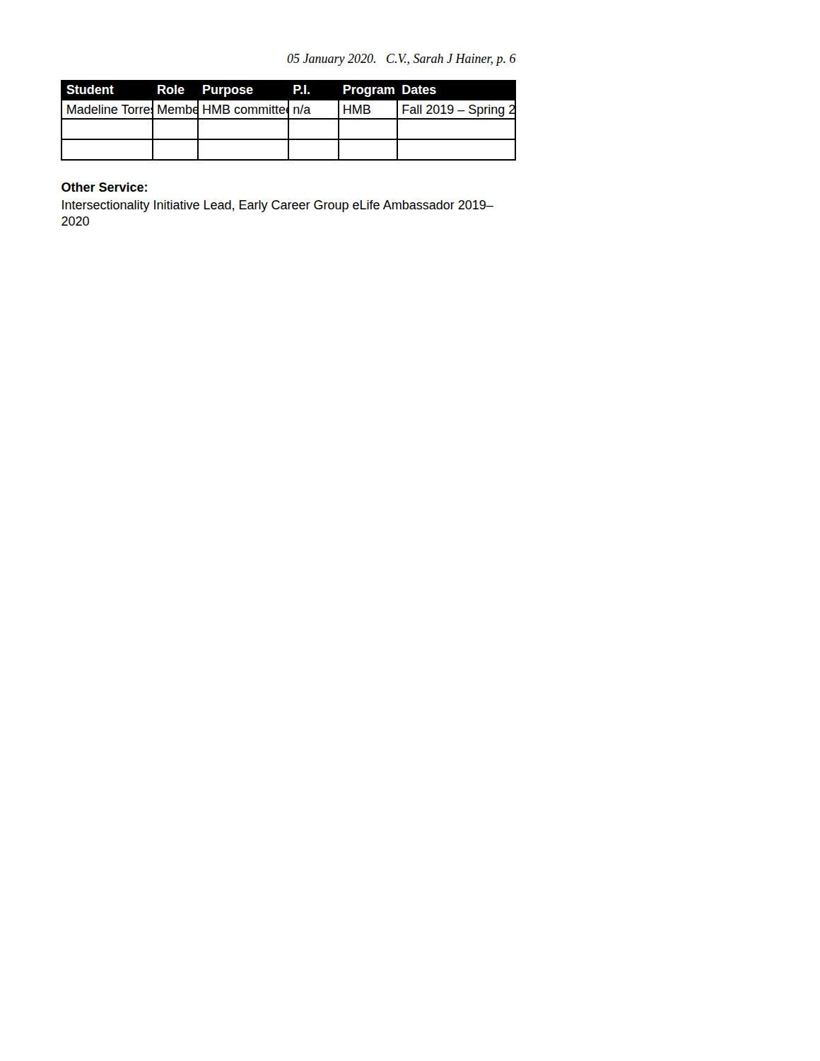05 January 2020. C.V., Sarah J Hainer, p. 6
| Student | Role | Purpose | P.I. | Program | Dates |
| --- | --- | --- | --- | --- | --- |
| Madeline Torres | Member | HMB committee | n/a | HMB | Fall 2019 – Spring 2020 |
Other Service:
Intersectionality Initiative Lead, Early Career Group eLife Ambassador 2019–2020